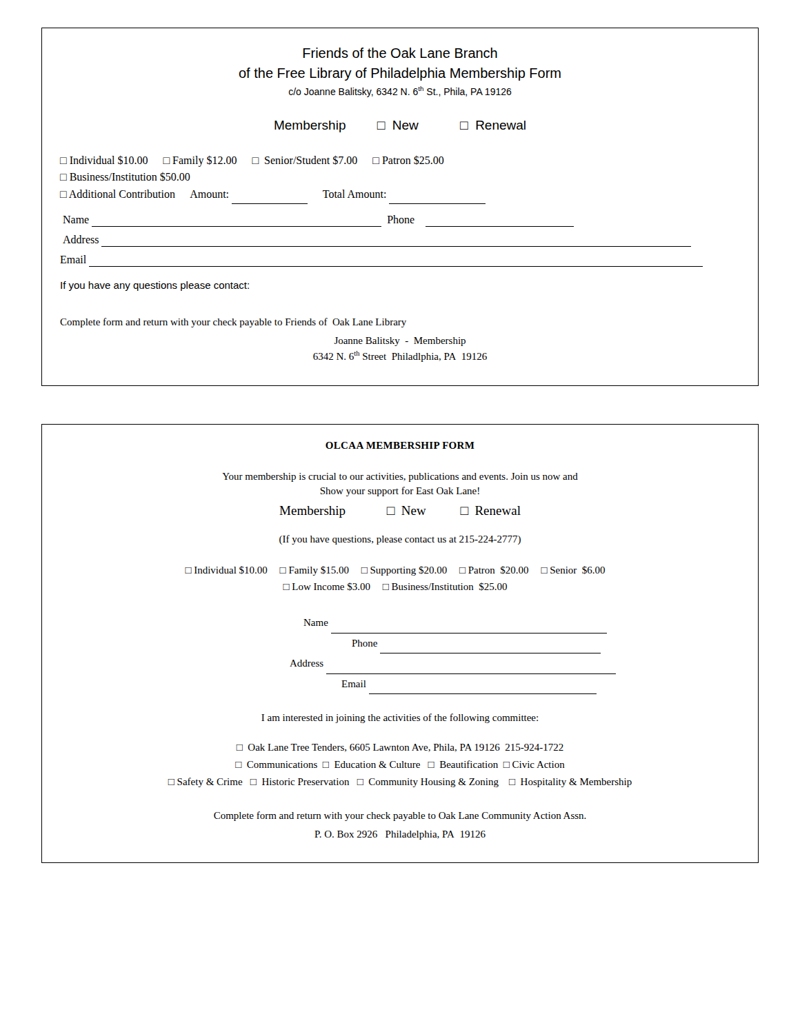Friends of the Oak Lane Branch
of the Free Library of Philadelphia Membership Form
c/o Joanne Balitsky, 6342 N. 6th St., Phila, PA 19126
Membership □ New □ Renewal
□ Individual $10.00 □ Family $12.00 □ Senior/Student $7.00 □ Patron $25.00
□ Business/Institution $50.00
□ Additional Contribution Amount: Total Amount:
Name Phone
Address
Email
If you have any questions please contact:
Complete form and return with your check payable to Friends of Oak Lane Library
Joanne Balitsky - Membership
6342 N. 6th Street Philadlphia, PA 19126
OLCAA MEMBERSHIP FORM
Your membership is crucial to our activities, publications and events. Join us now and
Show your support for East Oak Lane!
Membership □ New □ Renewal
(If you have questions, please contact us at 215-224-2777)
□ Individual $10.00 □ Family $15.00 □ Supporting $20.00 □ Patron $20.00 □ Senior $6.00
□ Low Income $3.00 □ Business/Institution $25.00
Name
Phone
Address
Email
I am interested in joining the activities of the following committee:
□ Oak Lane Tree Tenders, 6605 Lawnton Ave, Phila, PA 19126 215-924-1722
□ Communications □ Education & Culture □ Beautification □ Civic Action
□ Safety & Crime □ Historic Preservation □ Community Housing & Zoning □ Hospitality & Membership
Complete form and return with your check payable to Oak Lane Community Action Assn.
P. O. Box 2926 Philadelphia, PA 19126